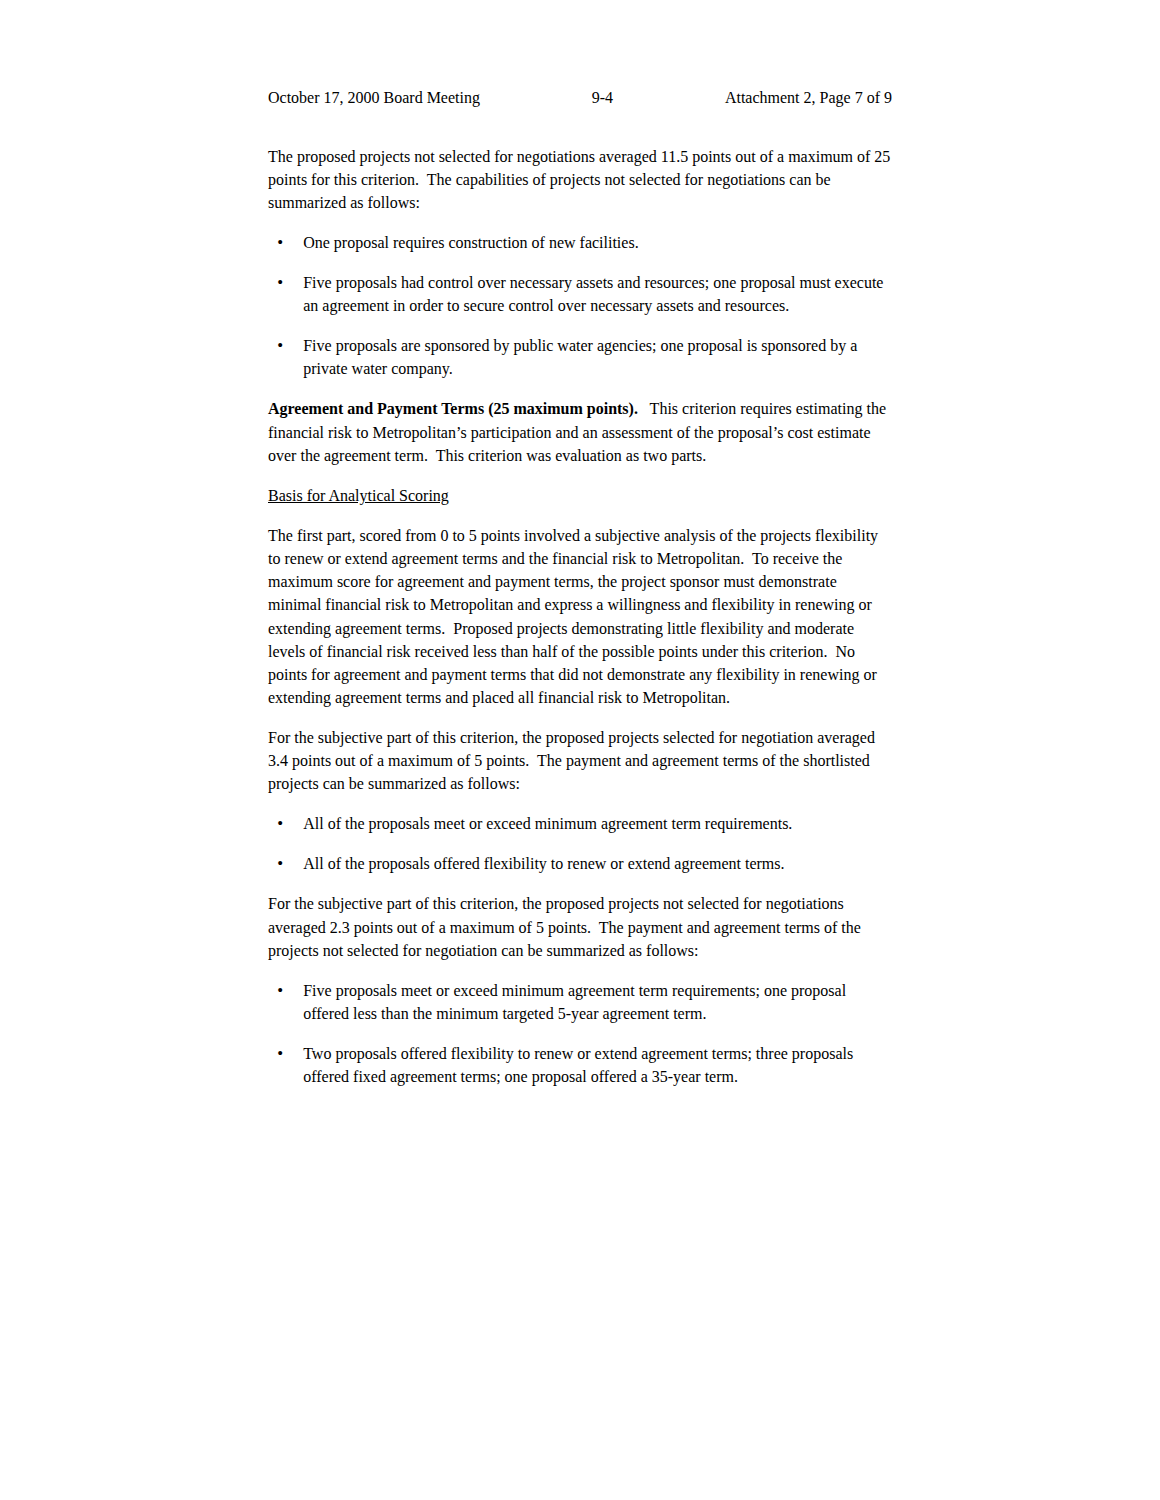October 17, 2000 Board Meeting
9-4
Attachment 2, Page 7 of 9
The proposed projects not selected for negotiations averaged 11.5 points out of a maximum of 25 points for this criterion. The capabilities of projects not selected for negotiations can be summarized as follows:
One proposal requires construction of new facilities.
Five proposals had control over necessary assets and resources; one proposal must execute an agreement in order to secure control over necessary assets and resources.
Five proposals are sponsored by public water agencies; one proposal is sponsored by a private water company.
Agreement and Payment Terms (25 maximum points). This criterion requires estimating the financial risk to Metropolitan’s participation and an assessment of the proposal’s cost estimate over the agreement term. This criterion was evaluation as two parts.
Basis for Analytical Scoring
The first part, scored from 0 to 5 points involved a subjective analysis of the projects flexibility to renew or extend agreement terms and the financial risk to Metropolitan. To receive the maximum score for agreement and payment terms, the project sponsor must demonstrate minimal financial risk to Metropolitan and express a willingness and flexibility in renewing or extending agreement terms. Proposed projects demonstrating little flexibility and moderate levels of financial risk received less than half of the possible points under this criterion. No points for agreement and payment terms that did not demonstrate any flexibility in renewing or extending agreement terms and placed all financial risk to Metropolitan.
For the subjective part of this criterion, the proposed projects selected for negotiation averaged 3.4 points out of a maximum of 5 points. The payment and agreement terms of the shortlisted projects can be summarized as follows:
All of the proposals meet or exceed minimum agreement term requirements.
All of the proposals offered flexibility to renew or extend agreement terms.
For the subjective part of this criterion, the proposed projects not selected for negotiations averaged 2.3 points out of a maximum of 5 points. The payment and agreement terms of the projects not selected for negotiation can be summarized as follows:
Five proposals meet or exceed minimum agreement term requirements; one proposal offered less than the minimum targeted 5-year agreement term.
Two proposals offered flexibility to renew or extend agreement terms; three proposals offered fixed agreement terms; one proposal offered a 35-year term.